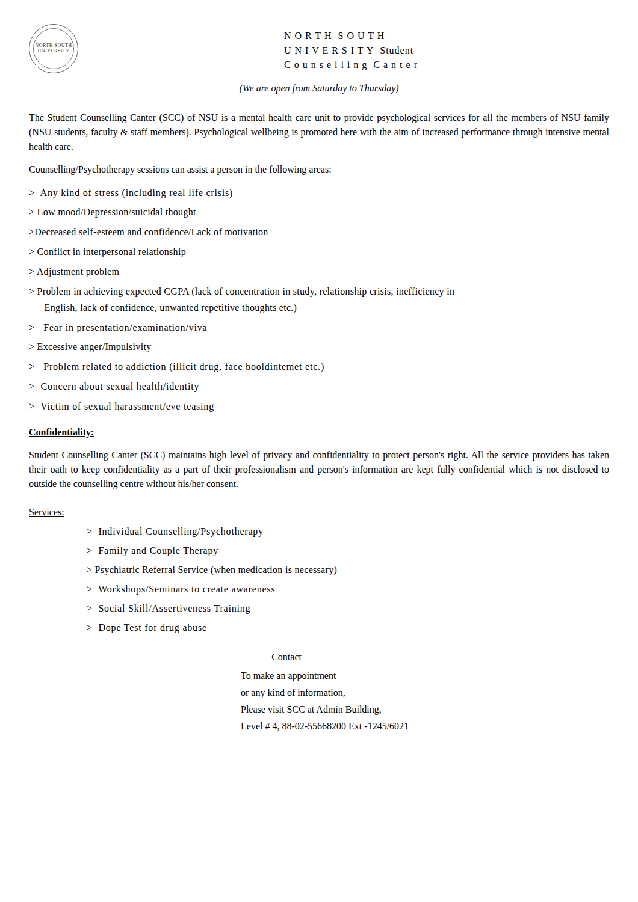NORTH SOUTH
UNIVERSITY
N O R T H S O U T H
U N I V E R S I T Y Student
C o u n s e l l i n g C a n t e r
(We are open from Saturday to Thursday)
The Student Counselling Canter (SCC) of NSU is a mental health care unit to provide psychological services for all the members of NSU family (NSU students, faculty & staff members). Psychological wellbeing is promoted here with the aim of increased performance through intensive mental health care.
Counselling/Psychotherapy sessions can assist a person in the following areas:
> Any kind of stress (including real life crisis)
> Low mood/Depression/suicidal thought
>Decreased self-esteem and confidence/Lack of motivation
> Conflict in interpersonal relationship
> Adjustment problem
> Problem in achieving expected CGPA (lack of concentration in study, relationship crisis, inefficiency in
English, lack of confidence, unwanted repetitive thoughts etc.)
> Fear in presentation/examination/viva
> Excessive anger/Impulsivity
> Problem related to addiction (illicit drug, face booldintemet etc.)
> Concern about sexual health/identity
> Victim of sexual harassment/eve teasing
Confidentiality:
Student Counselling Canter (SCC) maintains high level of privacy and confidentiality to protect person's right. All the service providers has taken their oath to keep confidentiality as a part of their professionalism and person's information are kept fully confidential which is not disclosed to outside the counselling centre without his/her consent.
Services:
> Individual Counselling/Psychotherapy
> Family and Couple Therapy
> Psychiatric Referral Service (when medication is necessary)
> Workshops/Seminars to create awareness
> Social Skill/Assertiveness Training
> Dope Test for drug abuse
Contact
To make an appointment
or any kind of information,
Please visit SCC at Admin Building,
Level # 4, 88-02-55668200 Ext -1245/6021